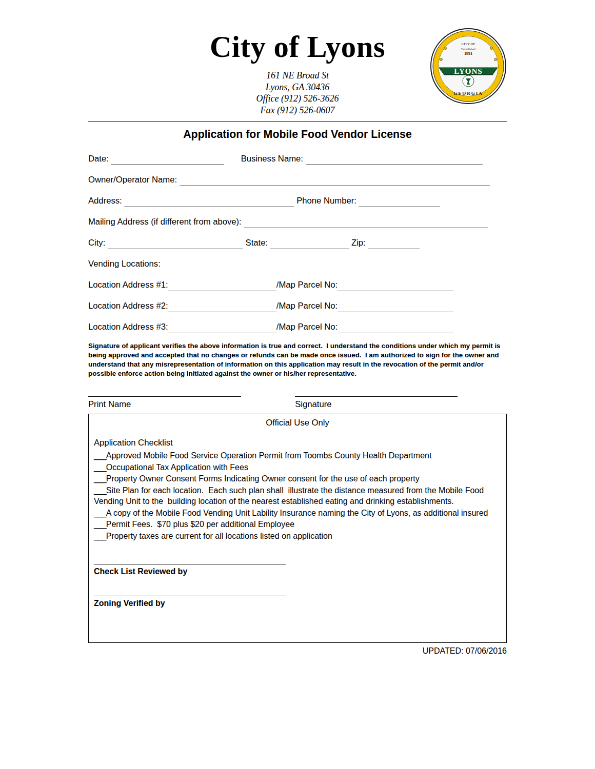City of Lyons, Georgia seal CITY OF Established 1891 LYONS GEORGIA
City of Lyons
161 NE Broad St
Lyons, GA 30436
Office (912) 526-3626
Fax (912) 526-0607
Application for Mobile Food Vendor License
Date: Business Name:
Owner/Operator Name:
Address: Phone Number:
Mailing Address (if different from above):
City: State: Zip:
Vending Locations:
Location Address #1: /Map Parcel No:
Location Address #2: /Map Parcel No:
Location Address #3: /Map Parcel No:
Signature of applicant verifies the above information is true and correct. I understand the conditions under which my permit is being approved and accepted that no changes or refunds can be made once issued. I am authorized to sign for the owner and understand that any misrepresentation of information on this application may result in the revocation of the permit and/or possible enforce action being initiated against the owner or his/her representative.
Print Name
Signature
Official Use Only
Application Checklist
Approved Mobile Food Service Operation Permit from Toombs County Health Department
Occupational Tax Application with Fees
Property Owner Consent Forms Indicating Owner consent for the use of each property
Site Plan for each location. Each such plan shall illustrate the distance measured from the Mobile Food Vending Unit to the building location of the nearest established eating and drinking establishments.
A copy of the Mobile Food Vending Unit Lability Insurance naming the City of Lyons, as additional insured
Permit Fees. $70 plus $20 per additional Employee
Property taxes are current for all locations listed on application
Check List Reviewed by
Zoning Verified by
UPDATED: 07/06/2016